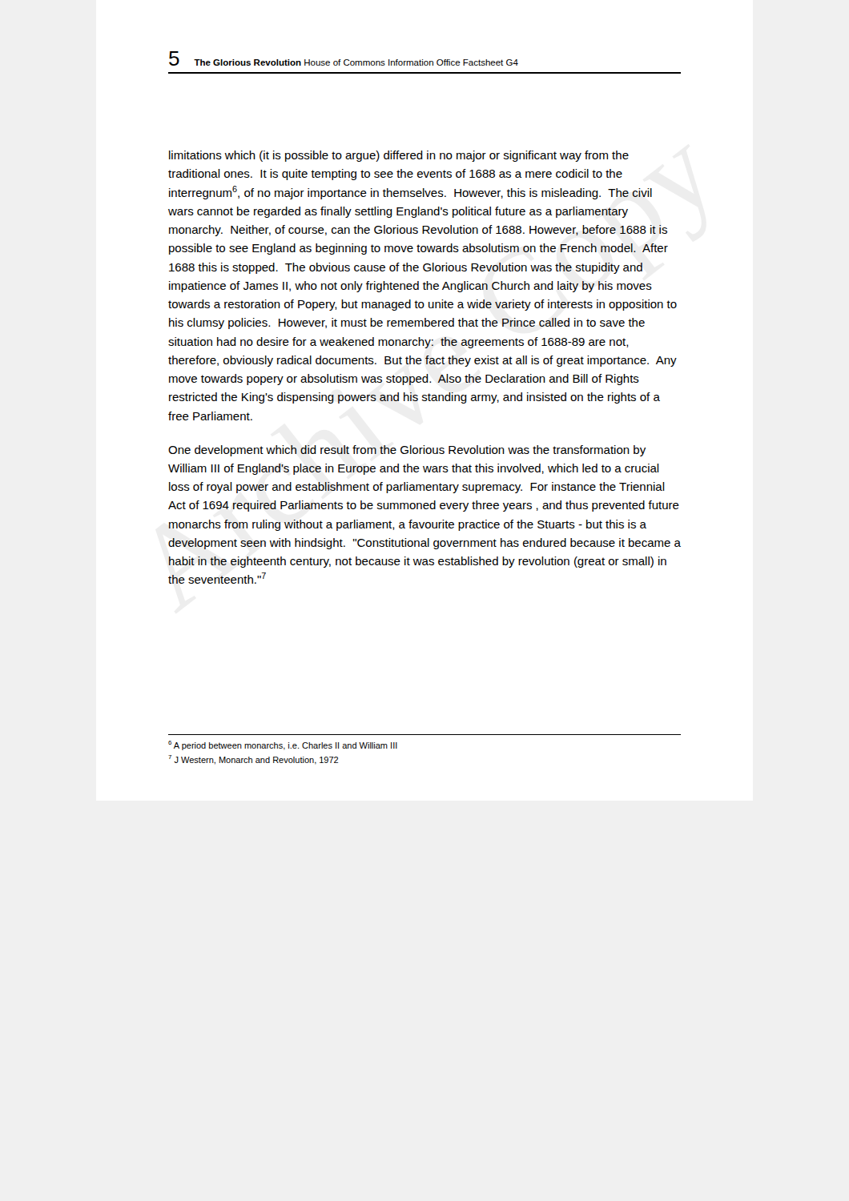Archive Copy
5 The Glorious Revolution House of Commons Information Office Factsheet G4
limitations which (it is possible to argue) differed in no major or significant way from the traditional ones. It is quite tempting to see the events of 1688 as a mere codicil to the interregnum6, of no major importance in themselves. However, this is misleading. The civil wars cannot be regarded as finally settling England's political future as a parliamentary monarchy. Neither, of course, can the Glorious Revolution of 1688. However, before 1688 it is possible to see England as beginning to move towards absolutism on the French model. After 1688 this is stopped. The obvious cause of the Glorious Revolution was the stupidity and impatience of James II, who not only frightened the Anglican Church and laity by his moves towards a restoration of Popery, but managed to unite a wide variety of interests in opposition to his clumsy policies. However, it must be remembered that the Prince called in to save the situation had no desire for a weakened monarchy: the agreements of 1688-89 are not, therefore, obviously radical documents. But the fact they exist at all is of great importance. Any move towards popery or absolutism was stopped. Also the Declaration and Bill of Rights restricted the King's dispensing powers and his standing army, and insisted on the rights of a free Parliament.
One development which did result from the Glorious Revolution was the transformation by William III of England's place in Europe and the wars that this involved, which led to a crucial loss of royal power and establishment of parliamentary supremacy. For instance the Triennial Act of 1694 required Parliaments to be summoned every three years , and thus prevented future monarchs from ruling without a parliament, a favourite practice of the Stuarts - but this is a development seen with hindsight. "Constitutional government has endured because it became a habit in the eighteenth century, not because it was established by revolution (great or small) in the seventeenth."7
6 A period between monarchs, i.e. Charles II and William III
7 J Western, Monarch and Revolution, 1972